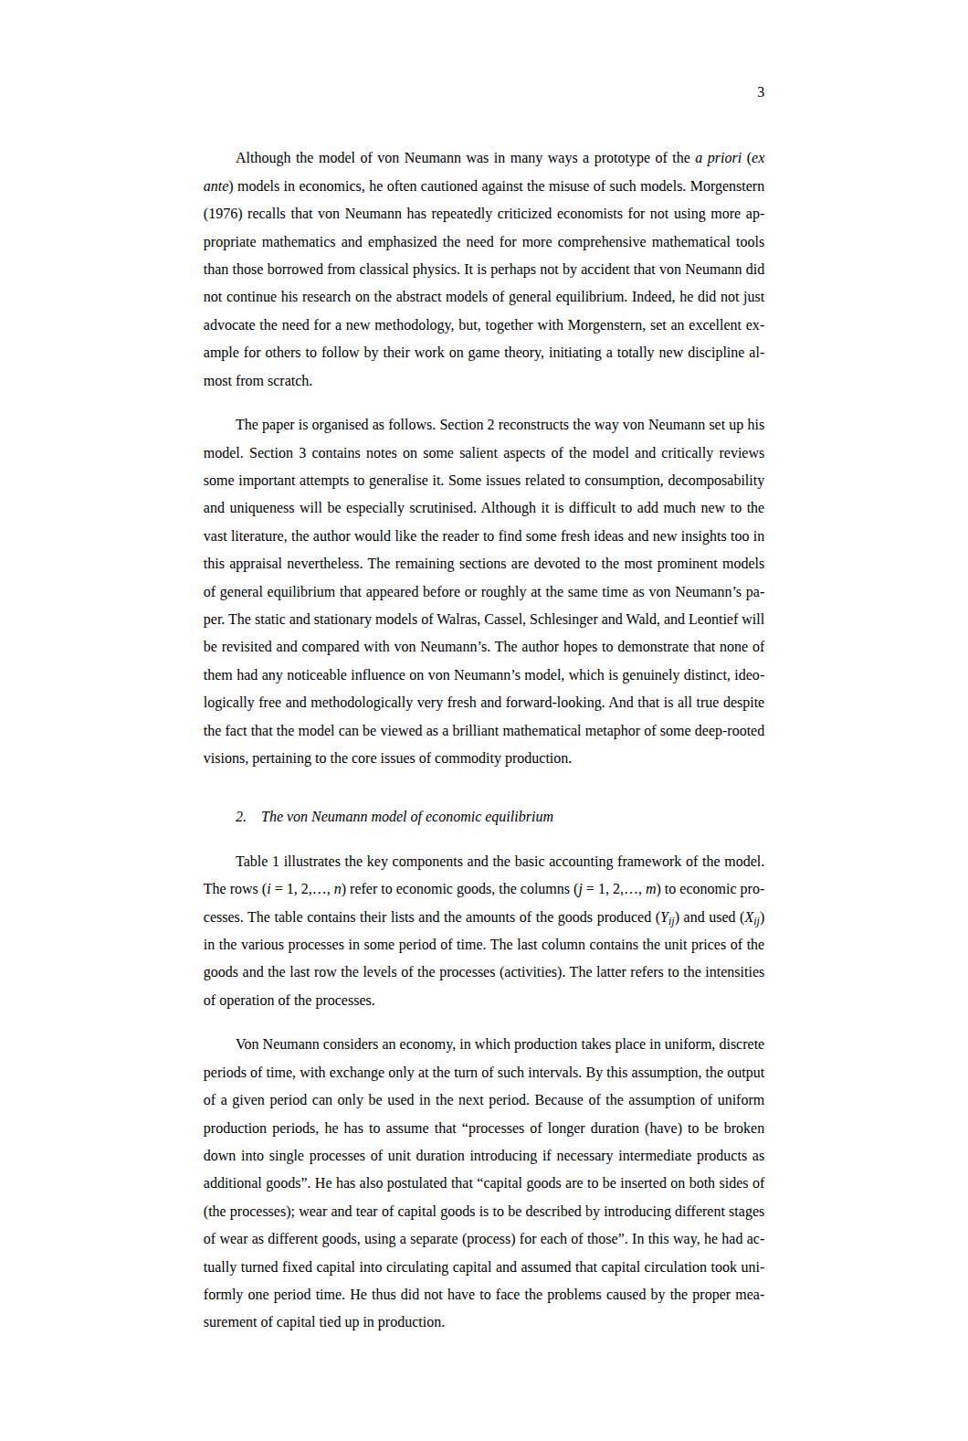3
Although the model of von Neumann was in many ways a prototype of the a priori (ex ante) models in economics, he often cautioned against the misuse of such models. Morgenstern (1976) recalls that von Neumann has repeatedly criticized economists for not using more appropriate mathematics and emphasized the need for more comprehensive mathematical tools than those borrowed from classical physics. It is perhaps not by accident that von Neumann did not continue his research on the abstract models of general equilibrium. Indeed, he did not just advocate the need for a new methodology, but, together with Morgenstern, set an excellent example for others to follow by their work on game theory, initiating a totally new discipline almost from scratch.
The paper is organised as follows. Section 2 reconstructs the way von Neumann set up his model. Section 3 contains notes on some salient aspects of the model and critically reviews some important attempts to generalise it. Some issues related to consumption, decomposability and uniqueness will be especially scrutinised. Although it is difficult to add much new to the vast literature, the author would like the reader to find some fresh ideas and new insights too in this appraisal nevertheless. The remaining sections are devoted to the most prominent models of general equilibrium that appeared before or roughly at the same time as von Neumann’s paper. The static and stationary models of Walras, Cassel, Schlesinger and Wald, and Leontief will be revisited and compared with von Neumann’s. The author hopes to demonstrate that none of them had any noticeable influence on von Neumann’s model, which is genuinely distinct, ideologically free and methodologically very fresh and forward-looking. And that is all true despite the fact that the model can be viewed as a brilliant mathematical metaphor of some deep-rooted visions, pertaining to the core issues of commodity production.
2. The von Neumann model of economic equilibrium
Table 1 illustrates the key components and the basic accounting framework of the model. The rows (i = 1, 2,…, n) refer to economic goods, the columns (j = 1, 2,…, m) to economic processes. The table contains their lists and the amounts of the goods produced (Yij) and used (Xij) in the various processes in some period of time. The last column contains the unit prices of the goods and the last row the levels of the processes (activities). The latter refers to the intensities of operation of the processes.
Von Neumann considers an economy, in which production takes place in uniform, discrete periods of time, with exchange only at the turn of such intervals. By this assumption, the output of a given period can only be used in the next period. Because of the assumption of uniform production periods, he has to assume that “processes of longer duration (have) to be broken down into single processes of unit duration introducing if necessary intermediate products as additional goods”. He has also postulated that “capital goods are to be inserted on both sides of (the processes); wear and tear of capital goods is to be described by introducing different stages of wear as different goods, using a separate (process) for each of those”. In this way, he had actually turned fixed capital into circulating capital and assumed that capital circulation took uniformly one period time. He thus did not have to face the problems caused by the proper measurement of capital tied up in production.